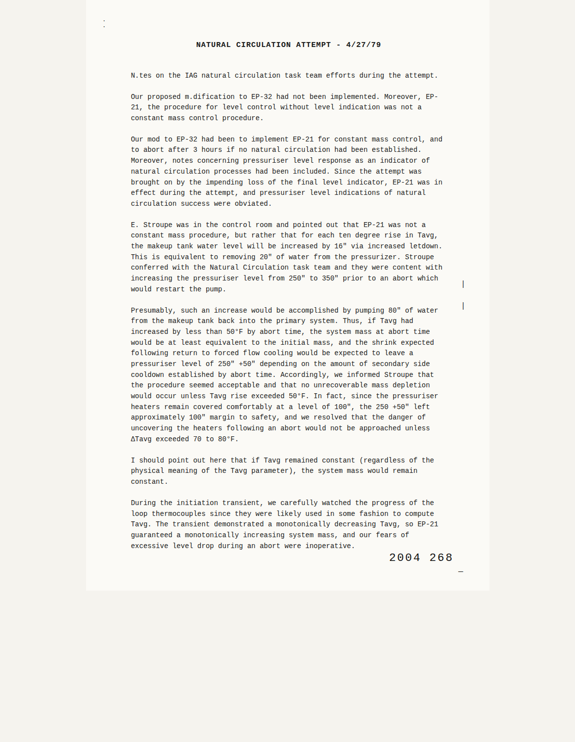.
.
Natural Circulation Attempt - 4/27/79
N.tes on the IAG natural circulation task team efforts during the attempt.
Our proposed m.dification to EP-32 had not been implemented. Moreover, EP-21, the procedure for level control without level indication was not a constant mass control procedure.
Our mod to EP-32 had been to implement EP-21 for constant mass control, and to abort after 3 hours if no natural circulation had been established. Moreover, notes concerning pressuriser level response as an indicator of natural circulation processes had been included. Since the attempt was brought on by the impending loss of the final level indicator, EP-21 was in effect during the attempt, and pressuriser level indications of natural circulation success were obviated.
E. Stroupe was in the control room and pointed out that EP-21 was not a constant mass procedure, but rather that for each ten degree rise in Tavg, the makeup tank water level will be increased by 16" via increased letdown. This is equivalent to removing 20" of water from the pressurizer. Stroupe conferred with the Natural Circulation task team and they were content with increasing the pressuriser level from 250" to 350" prior to an abort which would restart the pump.
Presumably, such an increase would be accomplished by pumping 80" of water from the makeup tank back into the primary system. Thus, if Tavg had increased by less than 50°F by abort time, the system mass at abort time would be at least equivalent to the initial mass, and the shrink expected following return to forced flow cooling would be expected to leave a pressuriser level of 250" +50" depending on the amount of secondary side cooldown established by abort time. Accordingly, we informed Stroupe that the procedure seemed acceptable and that no unrecoverable mass depletion would occur unless Tavg rise exceeded 50°F. In fact, since the pressuriser heaters remain covered comfortably at a level of 100", the 250 +50" left approximately 100" margin to safety, and we resolved that the danger of uncovering the heaters following an abort would not be approached unless ΔTavg exceeded 70 to 80°F.
I should point out here that if Tavg remained constant (regardless of the physical meaning of the Tavg parameter), the system mass would remain constant.
During the initiation transient, we carefully watched the progress of the loop thermocouples since they were likely used in some fashion to compute Tavg. The transient demonstrated a monotonically decreasing Tavg, so EP-21 guaranteed a monotonically increasing system mass, and our fears of excessive level drop during an abort were inoperative.
|
|
2004 268
—